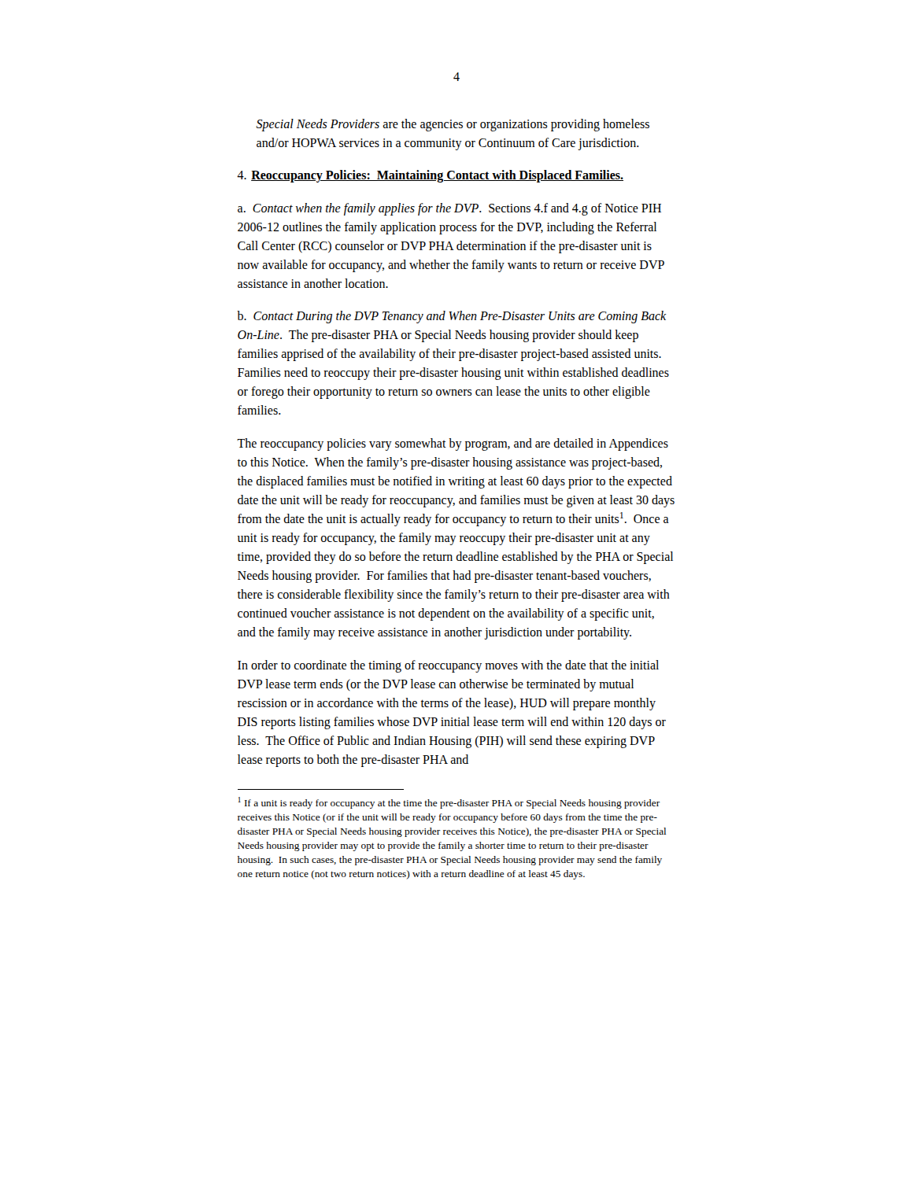4
Special Needs Providers are the agencies or organizations providing homeless and/or HOPWA services in a community or Continuum of Care jurisdiction.
4. Reoccupancy Policies: Maintaining Contact with Displaced Families.
a. Contact when the family applies for the DVP. Sections 4.f and 4.g of Notice PIH 2006-12 outlines the family application process for the DVP, including the Referral Call Center (RCC) counselor or DVP PHA determination if the pre-disaster unit is now available for occupancy, and whether the family wants to return or receive DVP assistance in another location.
b. Contact During the DVP Tenancy and When Pre-Disaster Units are Coming Back On-Line. The pre-disaster PHA or Special Needs housing provider should keep families apprised of the availability of their pre-disaster project-based assisted units. Families need to reoccupy their pre-disaster housing unit within established deadlines or forego their opportunity to return so owners can lease the units to other eligible families.
The reoccupancy policies vary somewhat by program, and are detailed in Appendices to this Notice. When the family’s pre-disaster housing assistance was project-based, the displaced families must be notified in writing at least 60 days prior to the expected date the unit will be ready for reoccupancy, and families must be given at least 30 days from the date the unit is actually ready for occupancy to return to their units1. Once a unit is ready for occupancy, the family may reoccupy their pre-disaster unit at any time, provided they do so before the return deadline established by the PHA or Special Needs housing provider. For families that had pre-disaster tenant-based vouchers, there is considerable flexibility since the family’s return to their pre-disaster area with continued voucher assistance is not dependent on the availability of a specific unit, and the family may receive assistance in another jurisdiction under portability.
In order to coordinate the timing of reoccupancy moves with the date that the initial DVP lease term ends (or the DVP lease can otherwise be terminated by mutual rescission or in accordance with the terms of the lease), HUD will prepare monthly DIS reports listing families whose DVP initial lease term will end within 120 days or less. The Office of Public and Indian Housing (PIH) will send these expiring DVP lease reports to both the pre-disaster PHA and
1 If a unit is ready for occupancy at the time the pre-disaster PHA or Special Needs housing provider receives this Notice (or if the unit will be ready for occupancy before 60 days from the time the pre-disaster PHA or Special Needs housing provider receives this Notice), the pre-disaster PHA or Special Needs housing provider may opt to provide the family a shorter time to return to their pre-disaster housing. In such cases, the pre-disaster PHA or Special Needs housing provider may send the family one return notice (not two return notices) with a return deadline of at least 45 days.